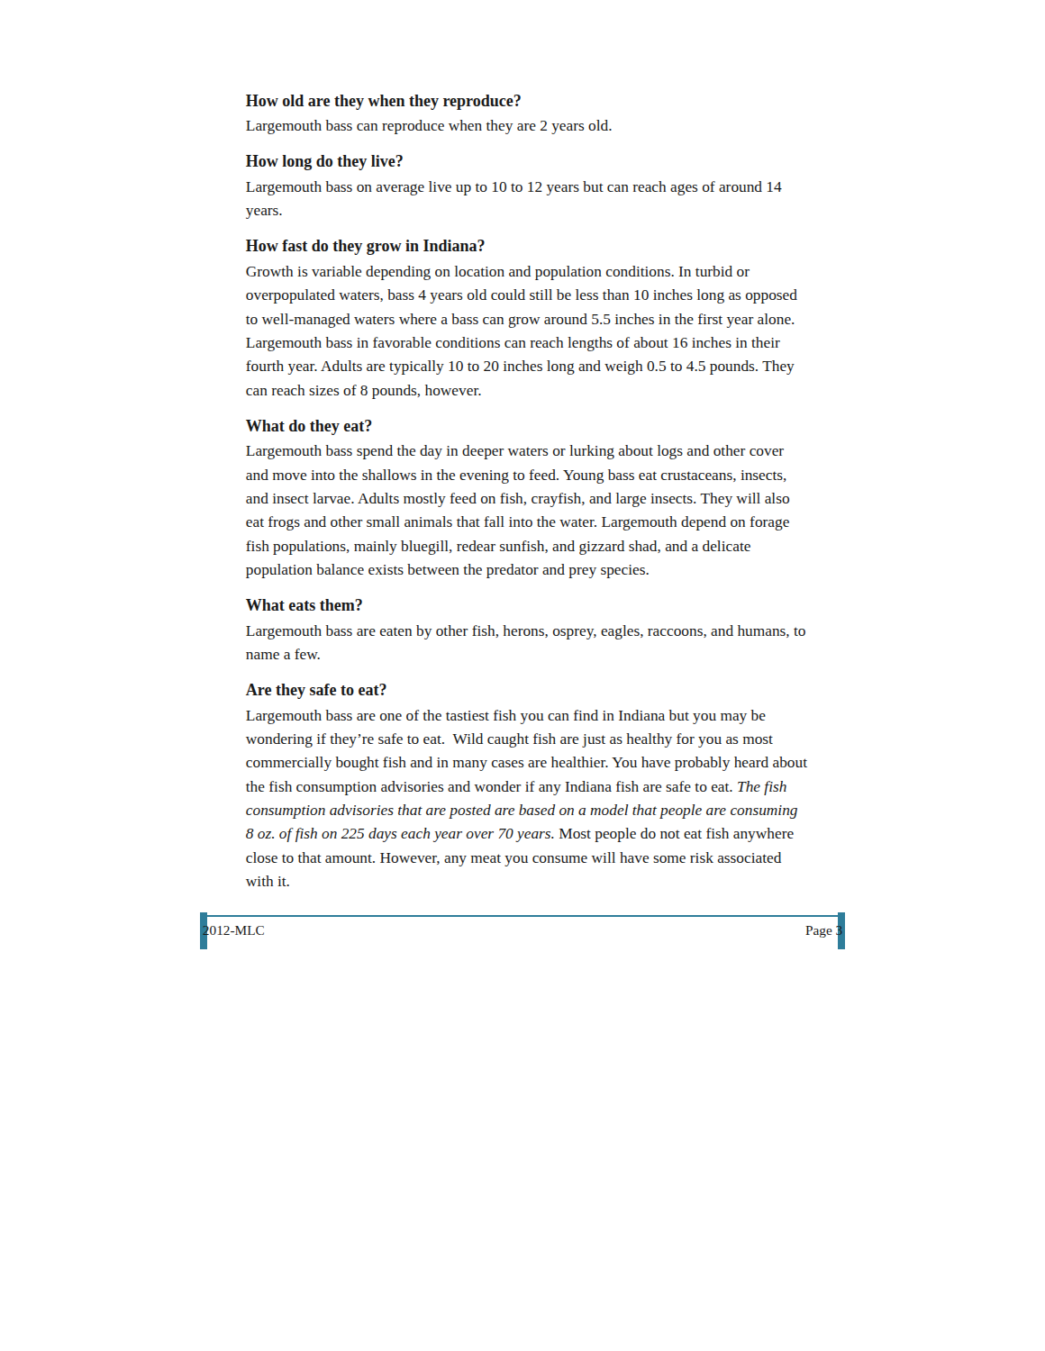How old are they when they reproduce?
Largemouth bass can reproduce when they are 2 years old.
How long do they live?
Largemouth bass on average live up to 10 to 12 years but can reach ages of around 14 years.
How fast do they grow in Indiana?
Growth is variable depending on location and population conditions. In turbid or overpopulated waters, bass 4 years old could still be less than 10 inches long as opposed to well-managed waters where a bass can grow around 5.5 inches in the first year alone. Largemouth bass in favorable conditions can reach lengths of about 16 inches in their fourth year. Adults are typically 10 to 20 inches long and weigh 0.5 to 4.5 pounds. They can reach sizes of 8 pounds, however.
What do they eat?
Largemouth bass spend the day in deeper waters or lurking about logs and other cover and move into the shallows in the evening to feed. Young bass eat crustaceans, insects, and insect larvae. Adults mostly feed on fish, crayfish, and large insects. They will also eat frogs and other small animals that fall into the water. Largemouth depend on forage fish populations, mainly bluegill, redear sunfish, and gizzard shad, and a delicate population balance exists between the predator and prey species.
What eats them?
Largemouth bass are eaten by other fish, herons, osprey, eagles, raccoons, and humans, to name a few.
Are they safe to eat?
Largemouth bass are one of the tastiest fish you can find in Indiana but you may be wondering if they’re safe to eat. Wild caught fish are just as healthy for you as most commercially bought fish and in many cases are healthier. You have probably heard about the fish consumption advisories and wonder if any Indiana fish are safe to eat. The fish consumption advisories that are posted are based on a model that people are consuming 8 oz. of fish on 225 days each year over 70 years. Most people do not eat fish anywhere close to that amount. However, any meat you consume will have some risk associated with it.
2012-MLC Page 3